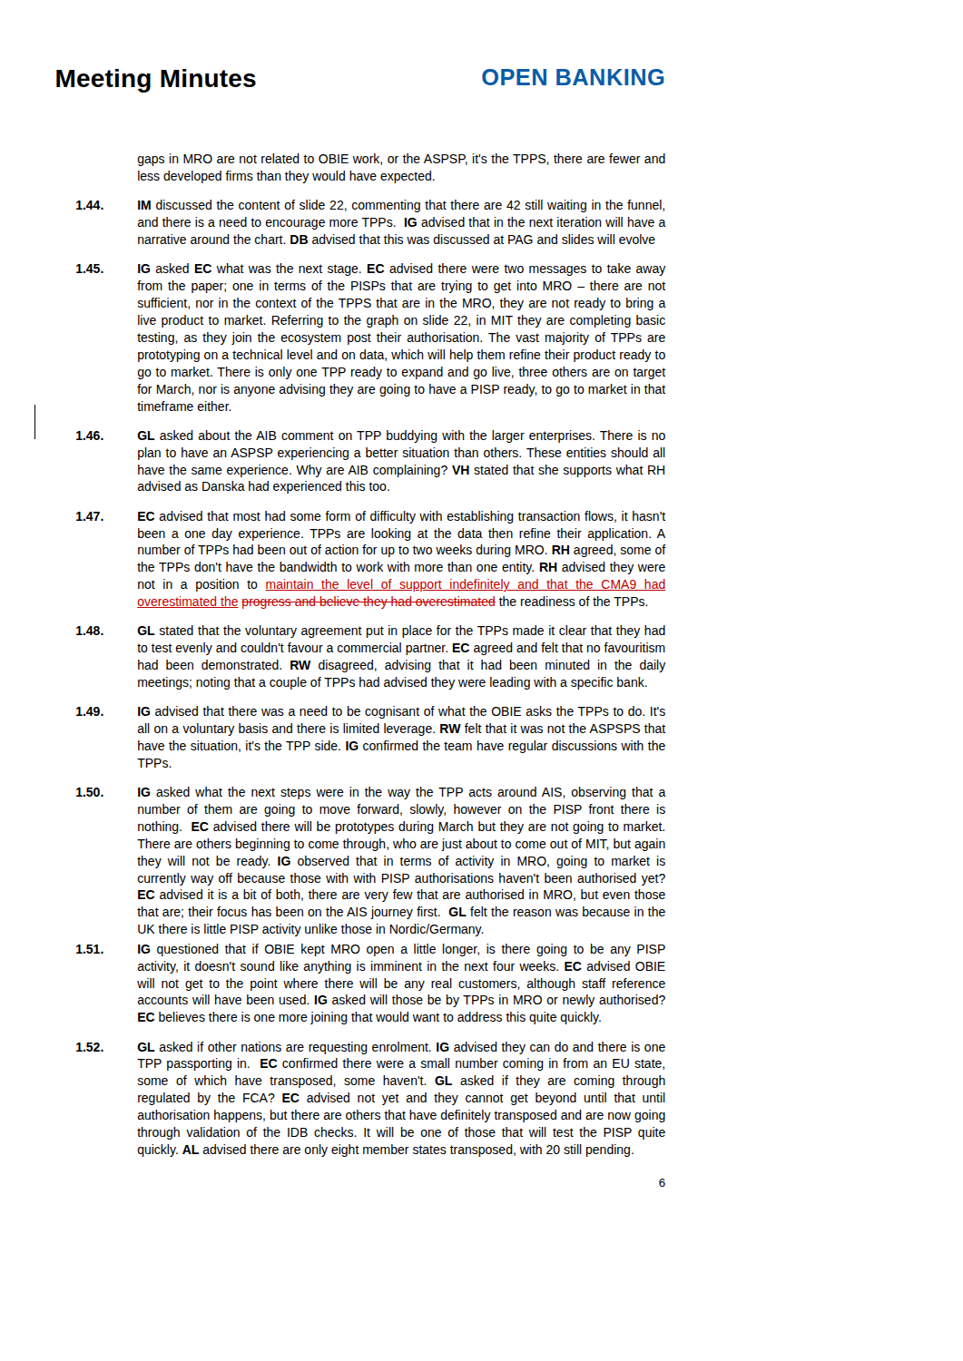Meeting Minutes
OPEN BANKING
gaps in MRO are not related to OBIE work, or the ASPSP, it's the TPPS, there are fewer and less developed firms than they would have expected.
1.44.
IM discussed the content of slide 22, commenting that there are 42 still waiting in the funnel, and there is a need to encourage more TPPs. IG advised that in the next iteration will have a narrative around the chart. DB advised that this was discussed at PAG and slides will evolve
1.45.
IG asked EC what was the next stage. EC advised there were two messages to take away from the paper; one in terms of the PISPs that are trying to get into MRO – there are not sufficient, nor in the context of the TPPS that are in the MRO, they are not ready to bring a live product to market. Referring to the graph on slide 22, in MIT they are completing basic testing, as they join the ecosystem post their authorisation. The vast majority of TPPs are prototyping on a technical level and on data, which will help them refine their product ready to go to market. There is only one TPP ready to expand and go live, three others are on target for March, nor is anyone advising they are going to have a PISP ready, to go to market in that timeframe either.
1.46.
GL asked about the AIB comment on TPP buddying with the larger enterprises. There is no plan to have an ASPSP experiencing a better situation than others. These entities should all have the same experience. Why are AIB complaining? VH stated that she supports what RH advised as Danska had experienced this too.
1.47.
EC advised that most had some form of difficulty with establishing transaction flows, it hasn't been a one day experience. TPPs are looking at the data then refine their application. A number of TPPs had been out of action for up to two weeks during MRO. RH agreed, some of the TPPs don't have the bandwidth to work with more than one entity. RH advised they were not in a position to maintain the level of support indefinitely and that the CMA9 had overestimated the progress and believe they had overestimated the readiness of the TPPs.
1.48.
GL stated that the voluntary agreement put in place for the TPPs made it clear that they had to test evenly and couldn't favour a commercial partner. EC agreed and felt that no favouritism had been demonstrated. RW disagreed, advising that it had been minuted in the daily meetings; noting that a couple of TPPs had advised they were leading with a specific bank.
1.49.
IG advised that there was a need to be cognisant of what the OBIE asks the TPPs to do. It's all on a voluntary basis and there is limited leverage. RW felt that it was not the ASPSPS that have the situation, it's the TPP side. IG confirmed the team have regular discussions with the TPPs.
1.50.
IG asked what the next steps were in the way the TPP acts around AIS, observing that a number of them are going to move forward, slowly, however on the PISP front there is nothing. EC advised there will be prototypes during March but they are not going to market. There are others beginning to come through, who are just about to come out of MIT, but again they will not be ready. IG observed that in terms of activity in MRO, going to market is currently way off because those with with PISP authorisations haven't been authorised yet? EC advised it is a bit of both, there are very few that are authorised in MRO, but even those that are; their focus has been on the AIS journey first. GL felt the reason was because in the UK there is little PISP activity unlike those in Nordic/Germany.
1.51.
IG questioned that if OBIE kept MRO open a little longer, is there going to be any PISP activity, it doesn't sound like anything is imminent in the next four weeks. EC advised OBIE will not get to the point where there will be any real customers, although staff reference accounts will have been used. IG asked will those be by TPPs in MRO or newly authorised? EC believes there is one more joining that would want to address this quite quickly.
1.52.
GL asked if other nations are requesting enrolment. IG advised they can do and there is one TPP passporting in. EC confirmed there were a small number coming in from an EU state, some of which have transposed, some haven't. GL asked if they are coming through regulated by the FCA? EC advised not yet and they cannot get beyond until that until authorisation happens, but there are others that have definitely transposed and are now going through validation of the IDB checks. It will be one of those that will test the PISP quite quickly. AL advised there are only eight member states transposed, with 20 still pending.
6